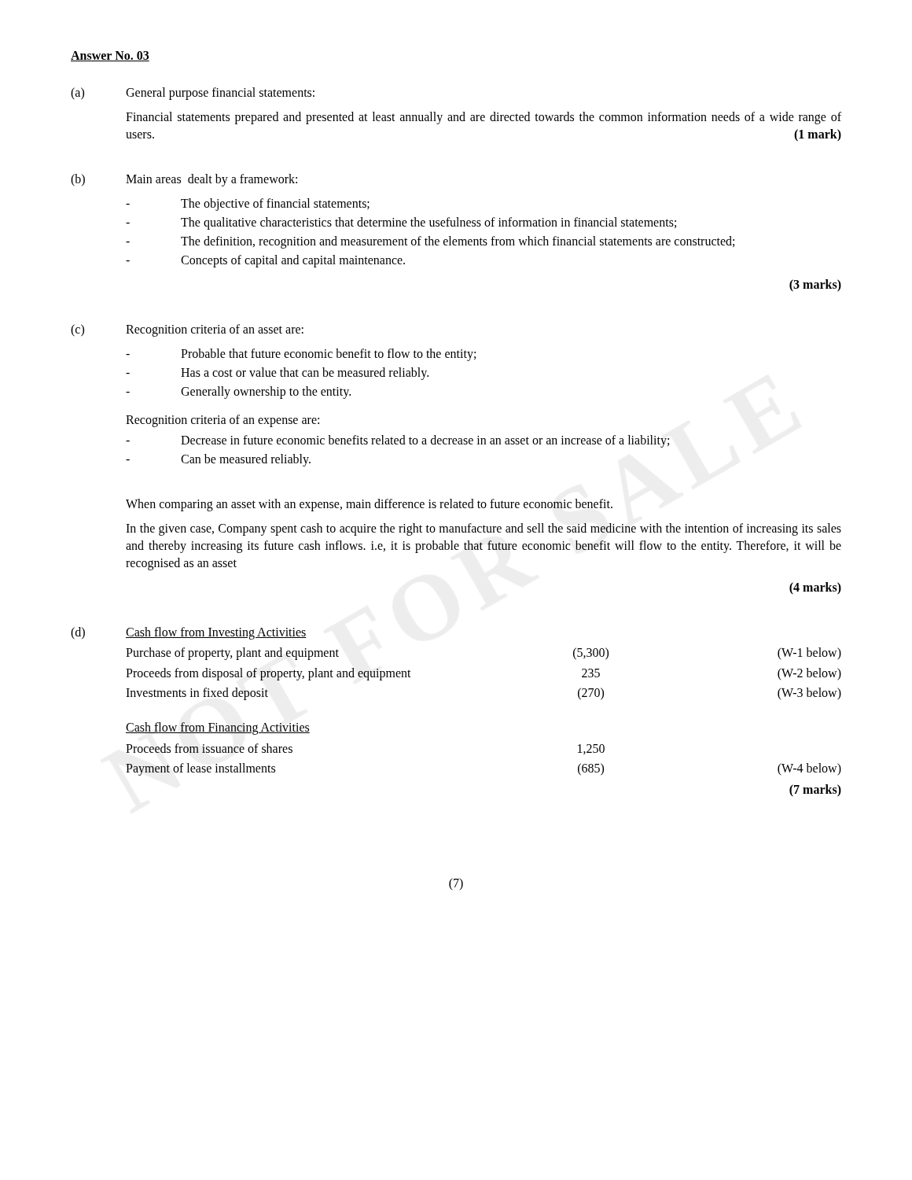NOT FOR SALE
Answer No. 03
(a)
General purpose financial statements:
Financial statements prepared and presented at least annually and are directed towards the common information needs of a wide range of users. (1 mark)
(b)
Main areas dealt by a framework:
-The objective of financial statements;
-The qualitative characteristics that determine the usefulness of information in financial statements;
-The definition, recognition and measurement of the elements from which financial statements are constructed;
-Concepts of capital and capital maintenance.
(3 marks)
(c)
Recognition criteria of an asset are:
-Probable that future economic benefit to flow to the entity;
-Has a cost or value that can be measured reliably.
-Generally ownership to the entity.
Recognition criteria of an expense are:
-Decrease in future economic benefits related to a decrease in an asset or an increase of a liability;
-Can be measured reliably.
When comparing an asset with an expense, main difference is related to future economic benefit.
In the given case, Company spent cash to acquire the right to manufacture and sell the said medicine with the intention of increasing its sales and thereby increasing its future cash inflows. i.e, it is probable that future economic benefit will flow to the entity. Therefore, it will be recognised as an asset
(4 marks)
(d)
Cash flow from Investing Activities
| Purchase of property, plant and equipment | (5,300) | (W-1 below) |
| Proceeds from disposal of property, plant and equipment | 235 | (W-2 below) |
| Investments in fixed deposit | (270) | (W-3 below) |
Cash flow from Financing Activities
| Proceeds from issuance of shares | 1,250 | |
| Payment of lease installments | (685) | (W-4 below) |
(7 marks)
(7)